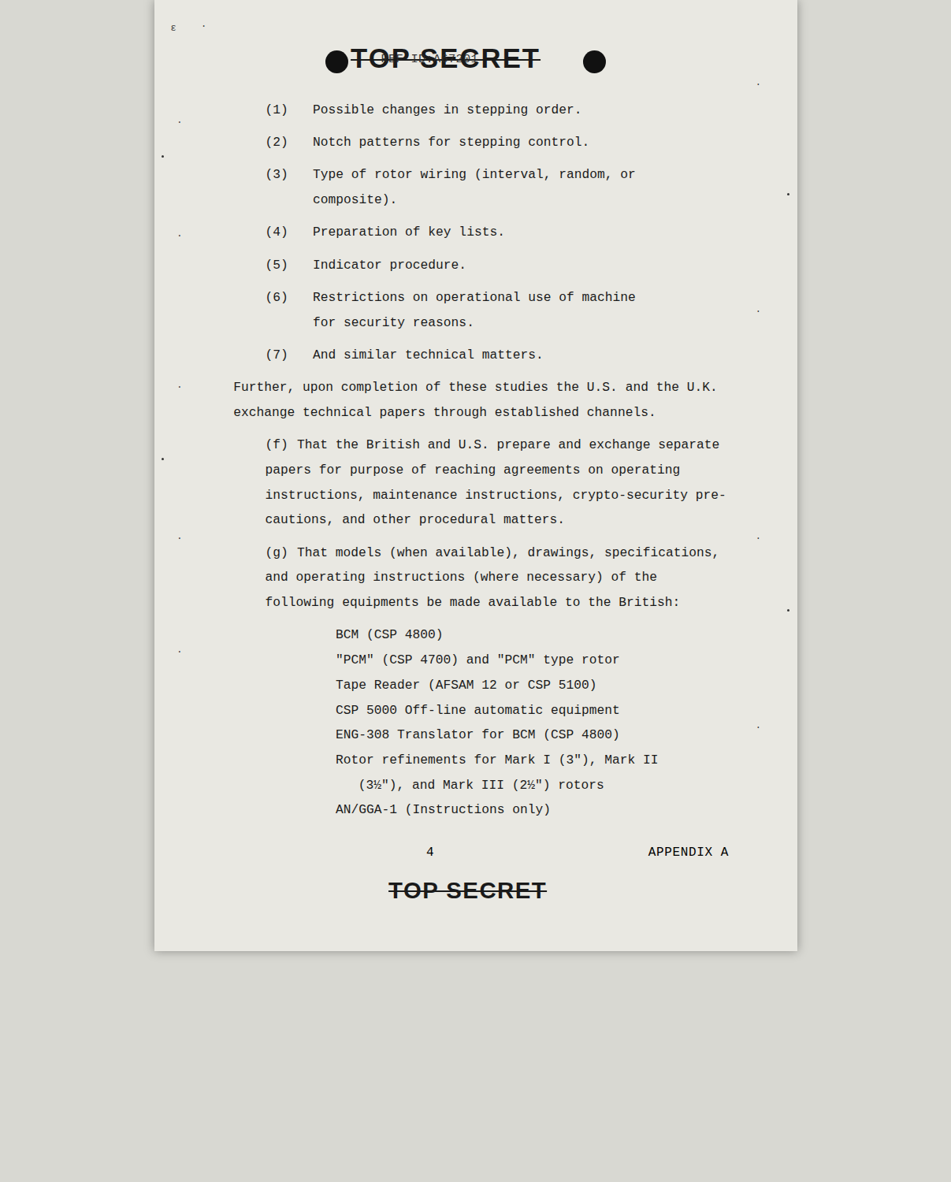ε · · · · · · · · · ·
TOP SECRET REF ID:A67201
(1) Possible changes in stepping order.
(2) Notch patterns for stepping control.
(3) Type of rotor wiring (interval, random, or composite).
(4) Preparation of key lists.
(5) Indicator procedure.
(6) Restrictions on operational use of machine for security reasons.
(7) And similar technical matters.
Further, upon completion of these studies the U.S. and the U.K. exchange technical papers through established channels.
(f) That the British and U.S. prepare and exchange separate papers for purpose of reaching agreements on operating instructions, maintenance instructions, crypto-security pre- cautions, and other procedural matters.
(g) That models (when available), drawings, specifications, and operating instructions (where necessary) of the following equipments be made available to the British:
BCM (CSP 4800)
"PCM" (CSP 4700) and "PCM" type rotor
Tape Reader (AFSAM 12 or CSP 5100)
CSP 5000 Off-line automatic equipment
ENG-308 Translator for BCM (CSP 4800)
Rotor refinements for Mark I (3"), Mark II
(3½"), and Mark III (2½") rotors
AN/GGA-1 (Instructions only)
4 APPENDIX A TOP SECRET